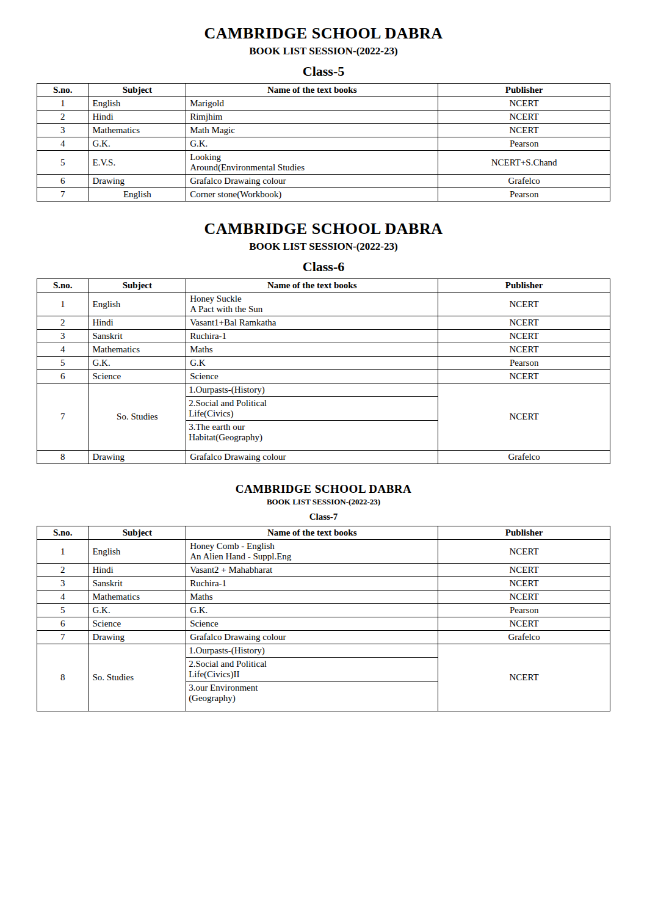CAMBRIDGE SCHOOL DABRA
BOOK LIST SESSION-(2022-23)
Class-5
| S.no. | Subject | Name of the text books | Publisher |
| --- | --- | --- | --- |
| 1 | English | Marigold | NCERT |
| 2 | Hindi | Rimjhim | NCERT |
| 3 | Mathematics | Math Magic | NCERT |
| 4 | G.K. | G.K. | Pearson |
| 5 | E.V.S. | Looking Around(Environmental Studies | NCERT+S.Chand |
| 6 | Drawing | Grafalco Drawaing colour | Grafelco |
| 7 | English | Corner stone(Workbook) | Pearson |
CAMBRIDGE SCHOOL DABRA
BOOK LIST SESSION-(2022-23)
Class-6
| S.no. | Subject | Name of the text books | Publisher |
| --- | --- | --- | --- |
| 1 | English | Honey Suckle A Pact with the Sun | NCERT |
| 2 | Hindi | Vasant1+Bal Ramkatha | NCERT |
| 3 | Sanskrit | Ruchira-1 | NCERT |
| 4 | Mathematics | Maths | NCERT |
| 5 | G.K. | G.K | Pearson |
| 6 | Science | Science | NCERT |
| 7 | So. Studies | / 1.Ourpasts-(History) / / 2.Social and Political Life(Civics) / / 3.The earth our Habitat(Geography) / | NCERT |
| 8 | Drawing | Grafalco Drawaing colour | Grafelco |
CAMBRIDGE SCHOOL DABRA
BOOK LIST SESSION-(2022-23)
Class-7
| S.no. | Subject | Name of the text books | Publisher |
| --- | --- | --- | --- |
| 1 | English | Honey Comb - English An Alien Hand - Suppl.Eng | NCERT |
| 2 | Hindi | Vasant2 + Mahabharat | NCERT |
| 3 | Sanskrit | Ruchira-1 | NCERT |
| 4 | Mathematics | Maths | NCERT |
| 5 | G.K. | G.K. | Pearson |
| 6 | Science | Science | NCERT |
| 7 | Drawing | Grafalco Drawaing colour | Grafelco |
| 8 | So. Studies | / 1.Ourpasts-(History) / / 2.Social and Political Life(Civics)II / / 3.our Environment (Geography) / | NCERT |